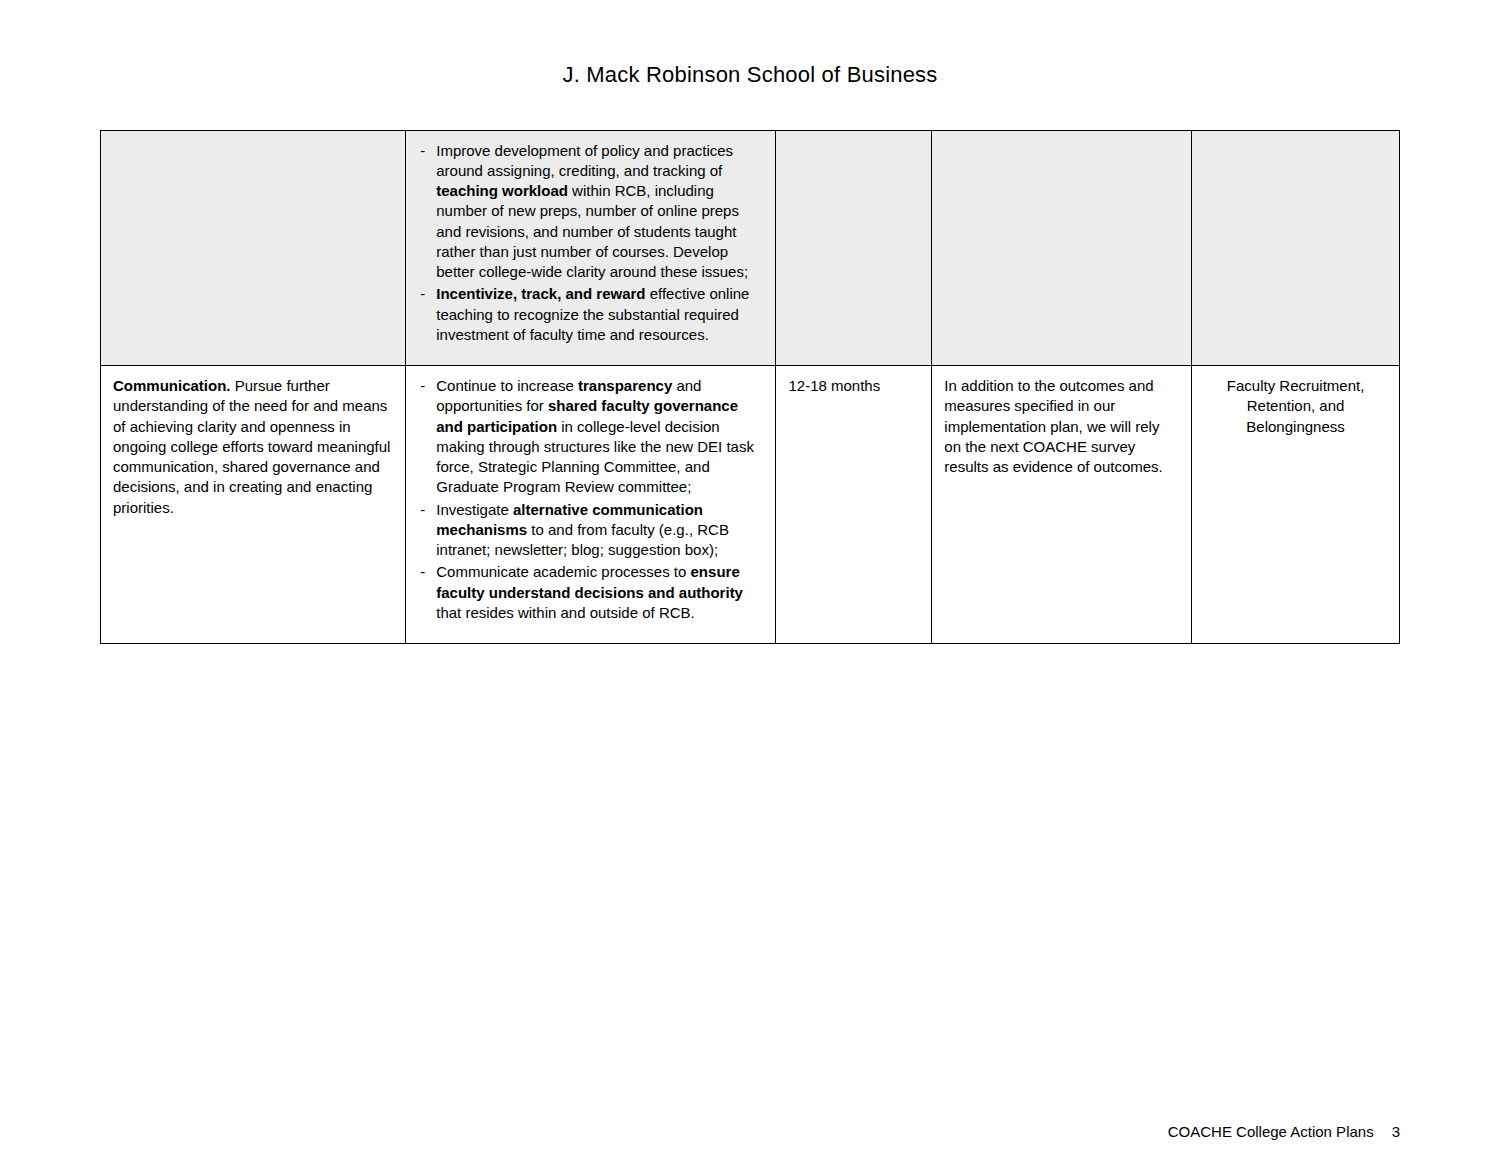J. Mack Robinson School of Business
| | Improve development of policy and practices around assigning, crediting, and tracking of teaching workload within RCB, including number of new preps, number of online preps and revisions, and number of students taught rather than just number of courses. Develop better college-wide clarity around these issues; Incentivize, track, and reward effective online teaching to recognize the substantial required investment of faculty time and resources. | | | |
| Communication. Pursue further understanding of the need for and means of achieving clarity and openness in ongoing college efforts toward meaningful communication, shared governance and decisions, and in creating and enacting priorities. | Continue to increase transparency and opportunities for shared faculty governance and participation in college-level decision making through structures like the new DEI task force, Strategic Planning Committee, and Graduate Program Review committee; Investigate alternative communication mechanisms to and from faculty (e.g., RCB intranet; newsletter; blog; suggestion box); Communicate academic processes to ensure faculty understand decisions and authority that resides within and outside of RCB. | 12-18 months | In addition to the outcomes and measures specified in our implementation plan, we will rely on the next COACHE survey results as evidence of outcomes. | Faculty Recruitment, Retention, and Belongingness |
COACHE College Action Plans3